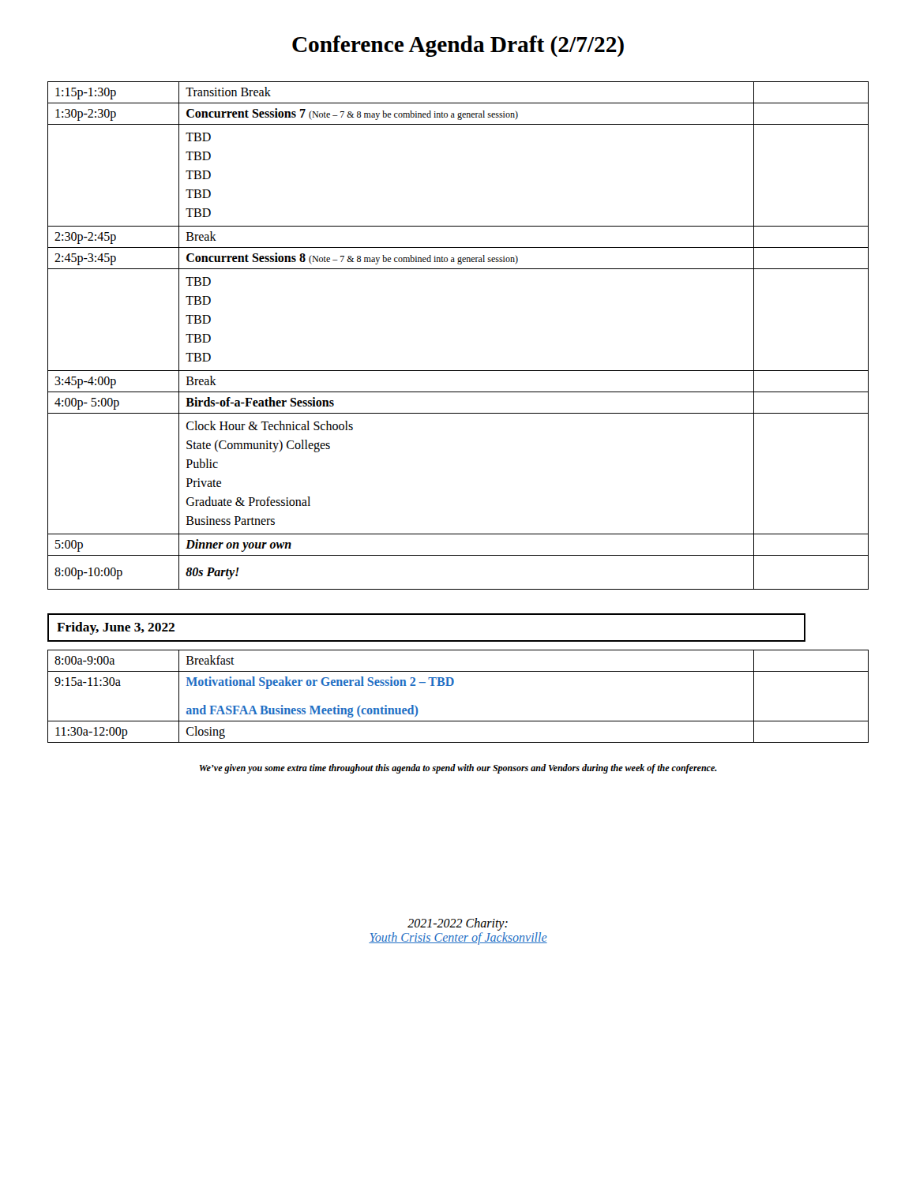Conference Agenda Draft (2/7/22)
| 1:15p-1:30p | Transition Break | |
| 1:30p-2:30p | Concurrent Sessions 7 (Note – 7 & 8 may be combined into a general session) | |
| | TBD TBD TBD TBD TBD | |
| 2:30p-2:45p | Break | |
| 2:45p-3:45p | Concurrent Sessions 8 (Note – 7 & 8 may be combined into a general session) | |
| | TBD TBD TBD TBD TBD | |
| 3:45p-4:00p | Break | |
| 4:00p- 5:00p | Birds-of-a-Feather Sessions | |
| | Clock Hour & Technical Schools State (Community) Colleges Public Private Graduate & Professional Business Partners | |
| 5:00p | Dinner on your own | |
| 8:00p-10:00p | 80s Party! | |
Friday, June 3, 2022
| 8:00a-9:00a | Breakfast | |
| 9:15a-11:30a | Motivational Speaker or General Session 2 – TBD and FASFAA Business Meeting (continued) | |
| 11:30a-12:00p | Closing | |
We’ve given you some extra time throughout this agenda to spend with our Sponsors and Vendors during the week of the conference.
2021-2022 Charity:
Youth Crisis Center of Jacksonville